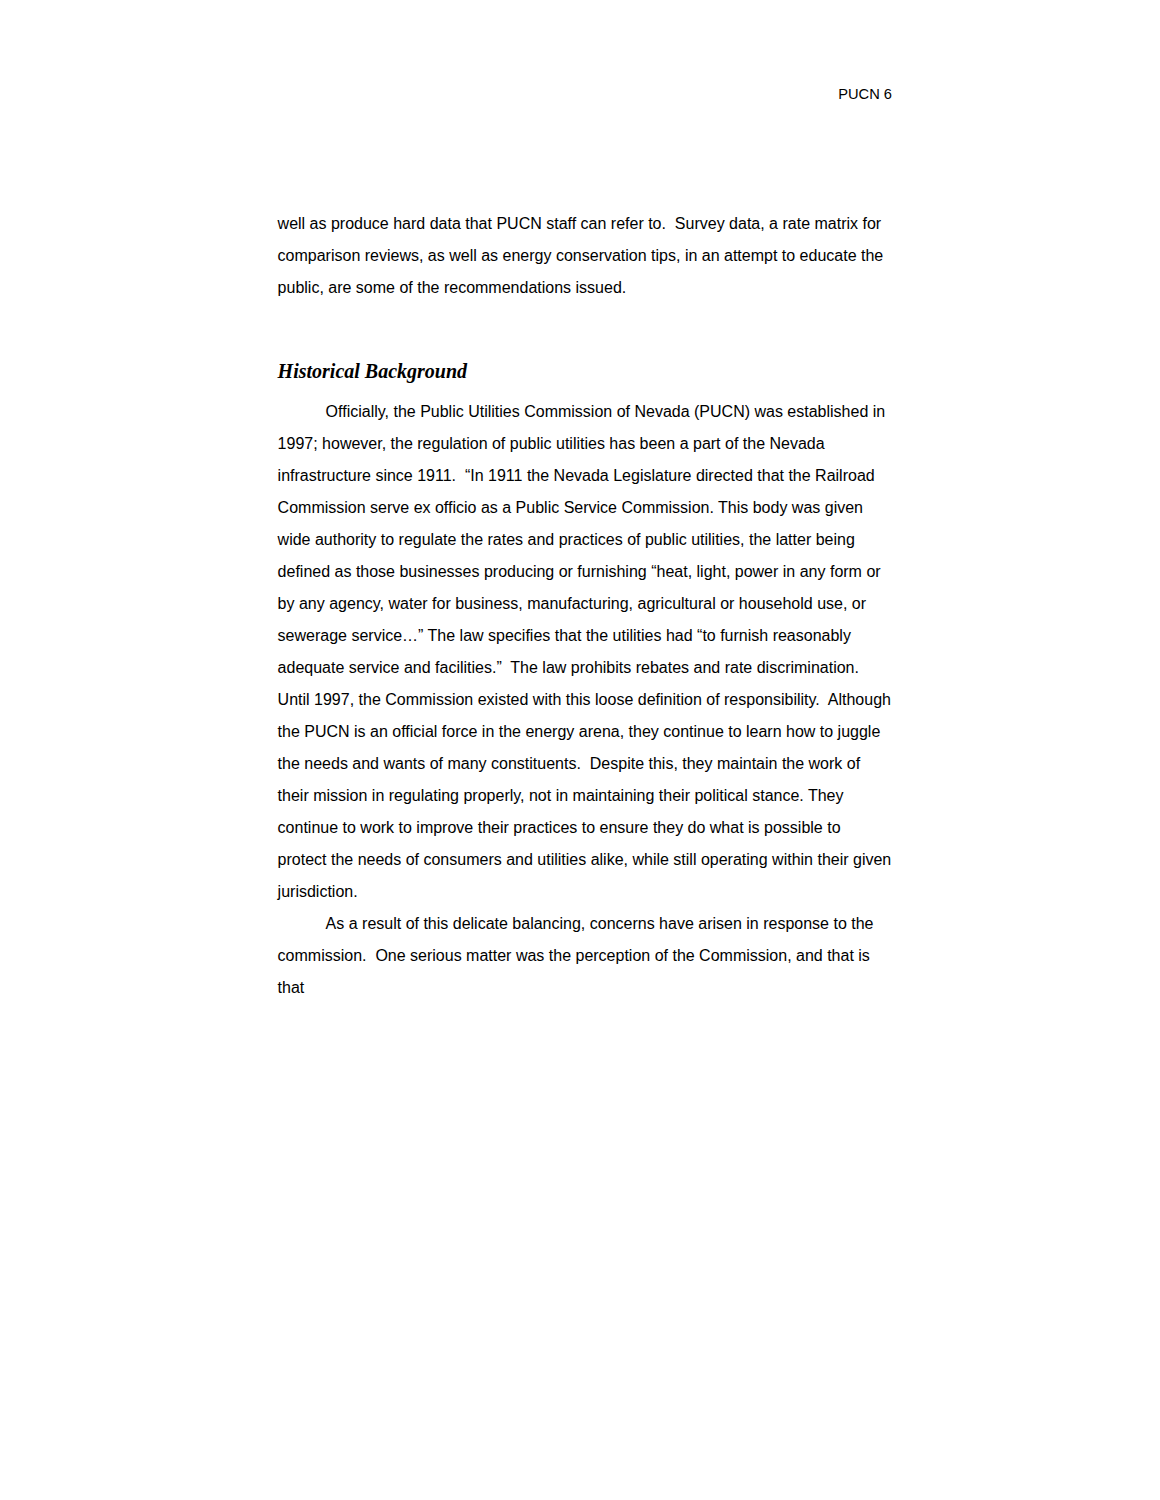PUCN 6
well as produce hard data that PUCN staff can refer to. Survey data, a rate matrix for comparison reviews, as well as energy conservation tips, in an attempt to educate the public, are some of the recommendations issued.
Historical Background
Officially, the Public Utilities Commission of Nevada (PUCN) was established in 1997; however, the regulation of public utilities has been a part of the Nevada infrastructure since 1911. “In 1911 the Nevada Legislature directed that the Railroad Commission serve ex officio as a Public Service Commission. This body was given wide authority to regulate the rates and practices of public utilities, the latter being defined as those businesses producing or furnishing “heat, light, power in any form or by any agency, water for business, manufacturing, agricultural or household use, or sewerage service…” The law specifies that the utilities had “to furnish reasonably adequate service and facilities.” The law prohibits rebates and rate discrimination. Until 1997, the Commission existed with this loose definition of responsibility. Although the PUCN is an official force in the energy arena, they continue to learn how to juggle the needs and wants of many constituents. Despite this, they maintain the work of their mission in regulating properly, not in maintaining their political stance. They continue to work to improve their practices to ensure they do what is possible to protect the needs of consumers and utilities alike, while still operating within their given jurisdiction.
As a result of this delicate balancing, concerns have arisen in response to the commission. One serious matter was the perception of the Commission, and that is that